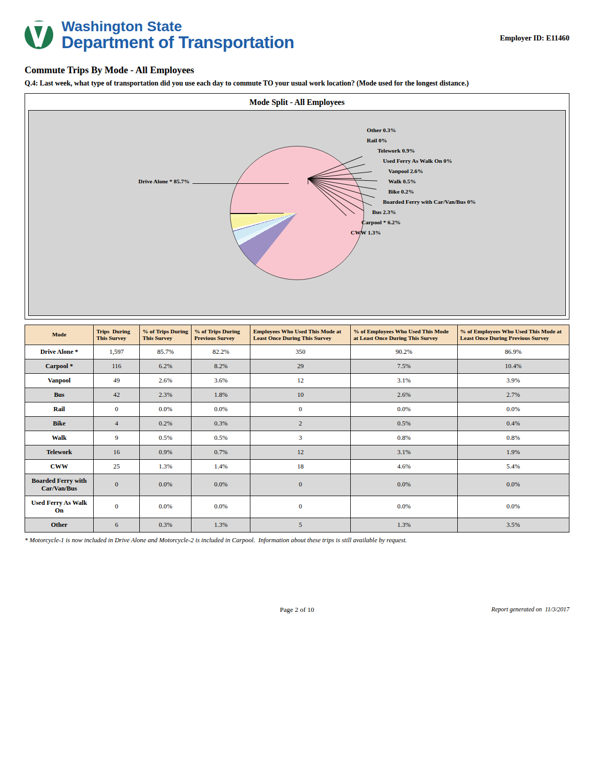Washington State Department of Transportation
Employer ID: E11460
Commute Trips By Mode - All Employees
Q.4: Last week, what type of transportation did you use each day to commute TO your usual work location? (Mode used for the longest distance.)
Mode Split - All Employees
Other 0.3%
Rail 0%
Telework 0.9%
Used Ferry As Walk On 0%
Vanpool 2.6%
Walk 0.5%
Bike 0.2%
Boarded Ferry with Car/Van/Bus 0%
Bus 2.3%
Carpool * 6.2%
CWW 1.3%
Drive Alone * 85.7%
| Mode | Trips During This Survey | % of Trips During This Survey | % of Trips During Previous Survey | Employees Who Used This Mode at Least Once During This Survey | % of Employees Who Used This Mode at Least Once During This Survey | % of Employees Who Used This Mode at Least Once During Previous Survey |
| --- | --- | --- | --- | --- | --- | --- |
| Drive Alone * | 1,597 | 85.7% | 82.2% | 350 | 90.2% | 86.9% |
| Carpool * | 116 | 6.2% | 8.2% | 29 | 7.5% | 10.4% |
| Vanpool | 49 | 2.6% | 3.6% | 12 | 3.1% | 3.9% |
| Bus | 42 | 2.3% | 1.8% | 10 | 2.6% | 2.7% |
| Rail | 0 | 0.0% | 0.0% | 0 | 0.0% | 0.0% |
| Bike | 4 | 0.2% | 0.3% | 2 | 0.5% | 0.4% |
| Walk | 9 | 0.5% | 0.5% | 3 | 0.8% | 0.8% |
| Telework | 16 | 0.9% | 0.7% | 12 | 3.1% | 1.9% |
| CWW | 25 | 1.3% | 1.4% | 18 | 4.6% | 5.4% |
| Boarded Ferry with Car/Van/Bus | 0 | 0.0% | 0.0% | 0 | 0.0% | 0.0% |
| Used Ferry As Walk On | 0 | 0.0% | 0.0% | 0 | 0.0% | 0.0% |
| Other | 6 | 0.3% | 1.3% | 5 | 1.3% | 3.5% |
* Motorcycle-1 is now included in Drive Alone and Motorcycle-2 is included in Carpool. Information about these trips is still available by request.
Page 2 of 10
Report generated on 11/3/2017